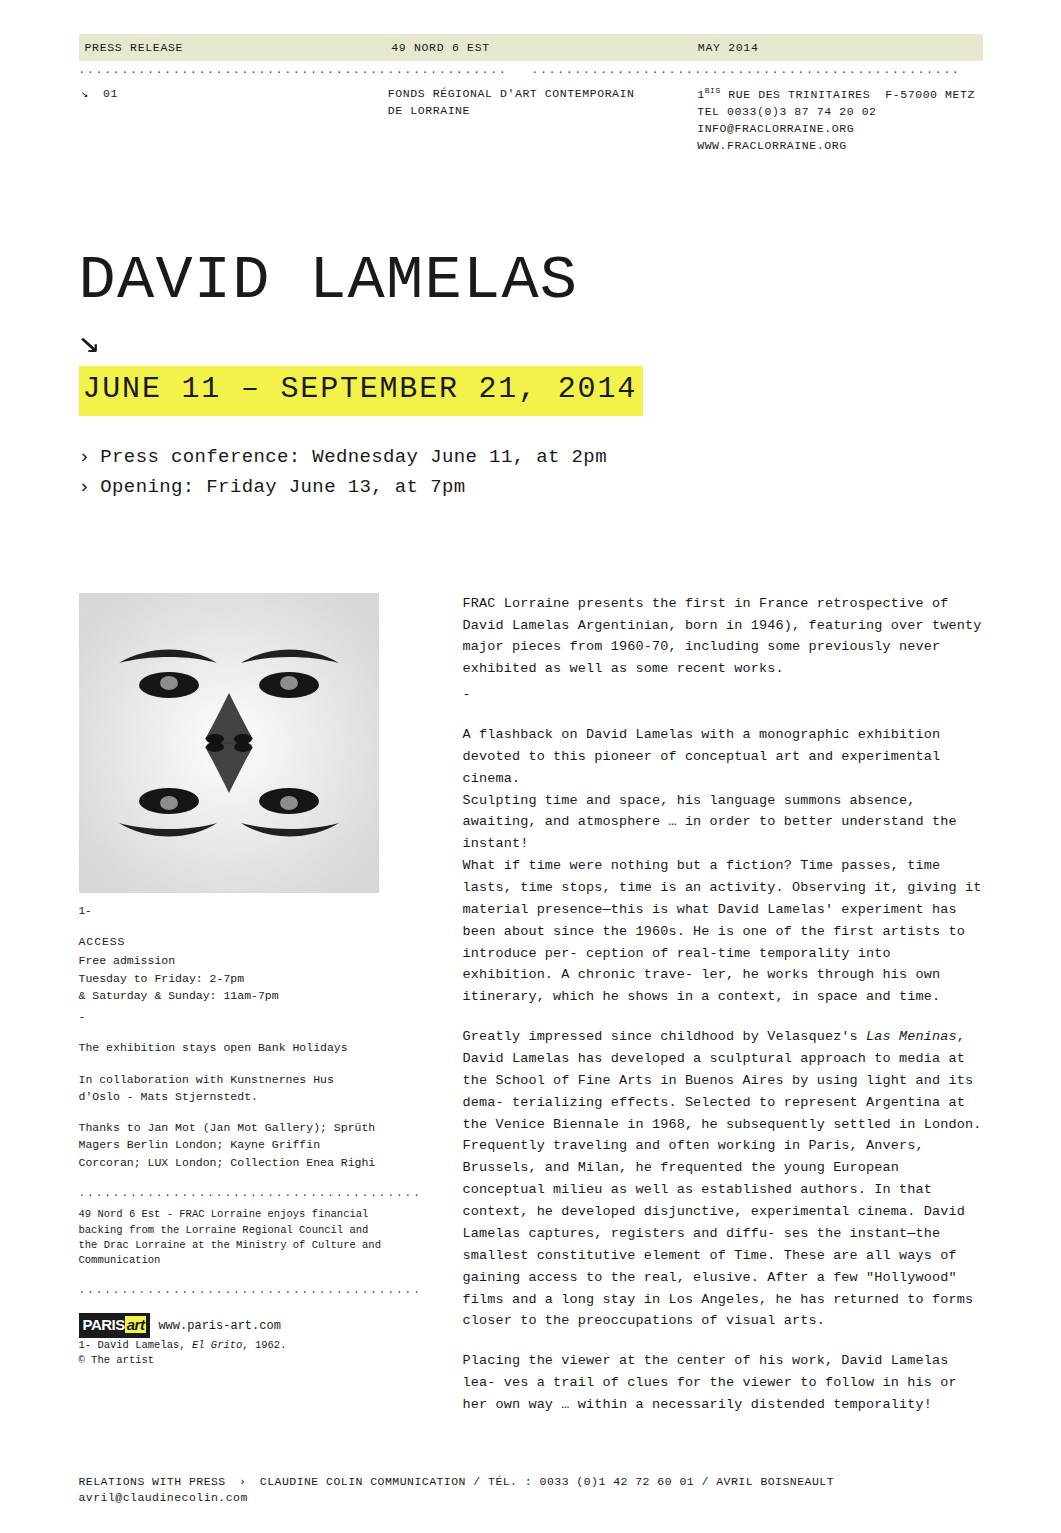PRESS RELEASE 49 NORD 6 EST MAY 2014
.................................................. .................................................. ..................................................
↘ 01
FONDS RÉGIONAL D'ART CONTEMPORAIN
DE LORRAINE
1BIS RUE DES TRINITAIRES F-57000 METZ
TEL 0033(0)3 87 74 20 02
INFO@FRACLORRAINE.ORG
WWW.FRACLORRAINE.ORG
DAVID LAMELAS
↘
JUNE 11 – SEPTEMBER 21, 2014
›Press conference: Wednesday June 11, at 2pm
›Opening: Friday June 13, at 7pm
1-
ACCESS
Free admission
Tuesday to Friday: 2-7pm
& Saturday & Sunday: 11am-7pm
-
The exhibition stays open Bank Holidays
In collaboration with Kunstnernes Hus
d'Oslo - Mats Stjernstedt.
Thanks to Jan Mot (Jan Mot Gallery); Sprüth
Magers Berlin London; Kayne Griffin
Corcoran; LUX London; Collection Enea Righi
..................................................
49 Nord 6 Est - FRAC Lorraine enjoys financial
backing from the Lorraine Regional Council and
the Drac Lorraine at the Ministry of Culture and
Communication
..................................................
PARISart www.paris-art.com
1- David Lamelas, El Grito, 1962.
© The artist
FRAC Lorraine presents the first in France retrospective of David Lamelas Argentinian, born in 1946), featuring over twenty major pieces from 1960-70, including some previously never exhibited as well as some recent works.
-
A flashback on David Lamelas with a monographic exhibition devoted to this pioneer of conceptual art and experimental cinema.
Sculpting time and space, his language summons absence, awaiting, and atmosphere … in order to better understand the instant!
What if time were nothing but a fiction? Time passes, time lasts, time stops, time is an activity. Observing it, giving it material presence—this is what David Lamelas' experiment has been about since the 1960s. He is one of the first artists to introduce per- ception of real-time temporality into exhibition. A chronic trave- ler, he works through his own itinerary, which he shows in a context, in space and time.
Greatly impressed since childhood by Velasquez's Las Meninas, David Lamelas has developed a sculptural approach to media at the School of Fine Arts in Buenos Aires by using light and its dema- terializing effects. Selected to represent Argentina at the Venice Biennale in 1968, he subsequently settled in London. Frequently traveling and often working in Paris, Anvers, Brussels, and Milan, he frequented the young European conceptual milieu as well as established authors. In that context, he developed disjunctive, experimental cinema. David Lamelas captures, registers and diffu- ses the instant—the smallest constitutive element of Time. These are all ways of gaining access to the real, elusive. After a few "Hollywood" films and a long stay in Los Angeles, he has returned to forms closer to the preoccupations of visual arts.
Placing the viewer at the center of his work, David Lamelas lea- ves a trail of clues for the viewer to follow in his or her own way … within a necessarily distended temporality!
RELATIONS WITH PRESS › CLAUDINE COLIN COMMUNICATION / TÉL. : 0033 (0)1 42 72 60 01 / AVRIL BOISNEAULT avril@claudinecolin.com